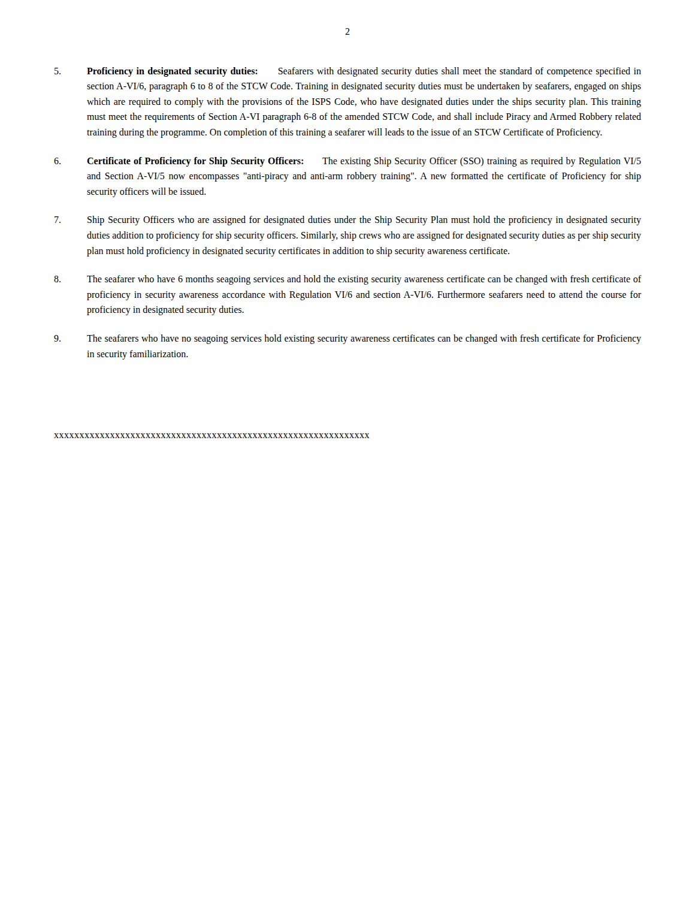2
5.
Proficiency in designated security duties: Seafarers with designated security duties shall meet the standard of competence specified in section A-VI/6, paragraph 6 to 8 of the STCW Code. Training in designated security duties must be undertaken by seafarers, engaged on ships which are required to comply with the provisions of the ISPS Code, who have designated duties under the ships security plan. This training must meet the requirements of Section A-VI paragraph 6-8 of the amended STCW Code, and shall include Piracy and Armed Robbery related training during the programme. On completion of this training a seafarer will leads to the issue of an STCW Certificate of Proficiency.
6.
Certificate of Proficiency for Ship Security Officers: The existing Ship Security Officer (SSO) training as required by Regulation VI/5 and Section A-VI/5 now encompasses "anti-piracy and anti-arm robbery training". A new formatted the certificate of Proficiency for ship security officers will be issued.
7.
Ship Security Officers who are assigned for designated duties under the Ship Security Plan must hold the proficiency in designated security duties addition to proficiency for ship security officers. Similarly, ship crews who are assigned for designated security duties as per ship security plan must hold proficiency in designated security certificates in addition to ship security awareness certificate.
8.
The seafarer who have 6 months seagoing services and hold the existing security awareness certificate can be changed with fresh certificate of proficiency in security awareness accordance with Regulation VI/6 and section A-VI/6. Furthermore seafarers need to attend the course for proficiency in designated security duties.
9.
The seafarers who have no seagoing services hold existing security awareness certificates can be changed with fresh certificate for Proficiency in security familiarization.
xxxxxxxxxxxxxxxxxxxxxxxxxxxxxxxxxxxxxxxxxxxxxxxxxxxxxxxxxxxxxx